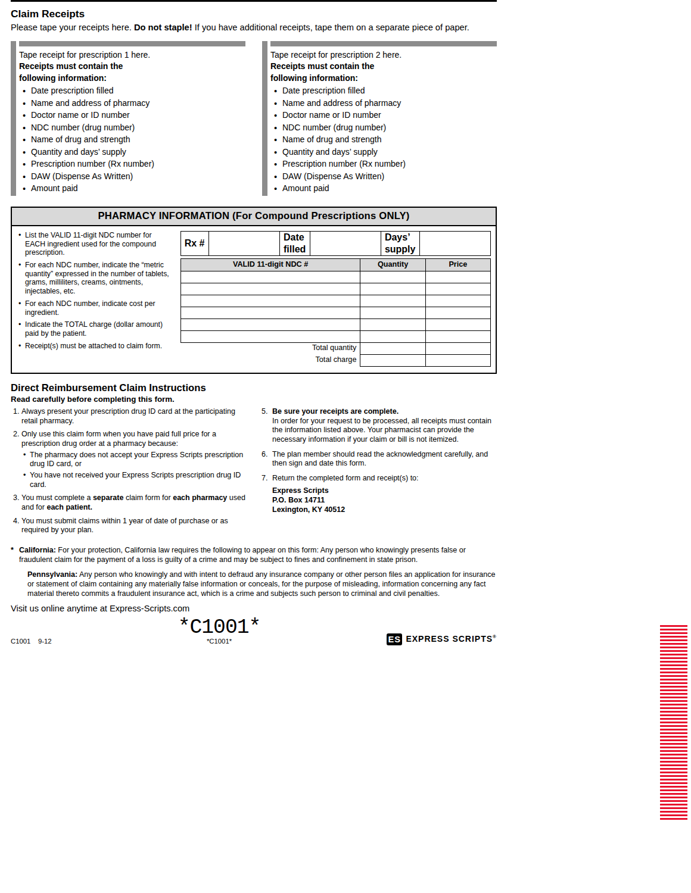Claim Receipts
Please tape your receipts here. Do not staple! If you have additional receipts, tape them on a separate piece of paper.
Tape receipt for prescription 1 here.
Receipts must contain the
following information:
Date prescription filled
Name and address of pharmacy
Doctor name or ID number
NDC number (drug number)
Name of drug and strength
Quantity and days’ supply
Prescription number (Rx number)
DAW (Dispense As Written)
Amount paid
Tape receipt for prescription 2 here.
Receipts must contain the
following information:
Date prescription filled
Name and address of pharmacy
Doctor name or ID number
NDC number (drug number)
Name of drug and strength
Quantity and days’ supply
Prescription number (Rx number)
DAW (Dispense As Written)
Amount paid
PHARMACY INFORMATION (For Compound Prescriptions ONLY)
List the VALID 11-digit NDC number for EACH ingredient used for the compound prescription.
For each NDC number, indicate the “metric quantity” expressed in the number of tablets, grams, milliliters, creams, ointments, injectables, etc.
For each NDC number, indicate cost per ingredient.
Indicate the TOTAL charge (dollar amount) paid by the patient.
Receipt(s) must be attached to claim form.
| Rx # | | Date filled | | Days’ supply | |
| VALID 11-digit NDC # | Quantity | Price |
| --- | --- | --- |
| Total quantity | | |
| Total charge | | |
Direct Reimbursement Claim Instructions
Read carefully before completing this form.
Always present your prescription drug ID card at the participating retail pharmacy.
Only use this claim form when you have paid full price for a prescription drug order at a pharmacy because:
The pharmacy does not accept your Express Scripts prescription drug ID card, or
You have not received your Express Scripts prescription drug ID card.
You must complete a separate claim form for each pharmacy used and for each patient.
You must submit claims within 1 year of date of purchase or as required by your plan.
Be sure your receipts are complete.
In order for your request to be processed, all receipts must contain the information listed above. Your pharmacist can provide the necessary information if your claim or bill is not itemized.
The plan member should read the acknowledgment carefully, and then sign and date this form.
Return the completed form and receipt(s) to:
Express Scripts
P.O. Box 14711
Lexington, KY 40512
*
California: For your protection, California law requires the following to appear on this form: Any person who knowingly presents false or fraudulent claim for the payment of a loss is guilty of a crime and may be subject to fines and confinement in state prison.
Pennsylvania: Any person who knowingly and with intent to defraud any insurance company or other person files an application for insurance or statement of claim containing any materially false information or conceals, for the purpose of misleading, information concerning any fact material thereto commits a fraudulent insurance act, which is a crime and subjects such person to criminal and civil penalties.
Visit us online anytime at Express-Scripts.com
C1001 9-12
*C1001*
*C1001*
ES EXPRESS SCRIPTS®